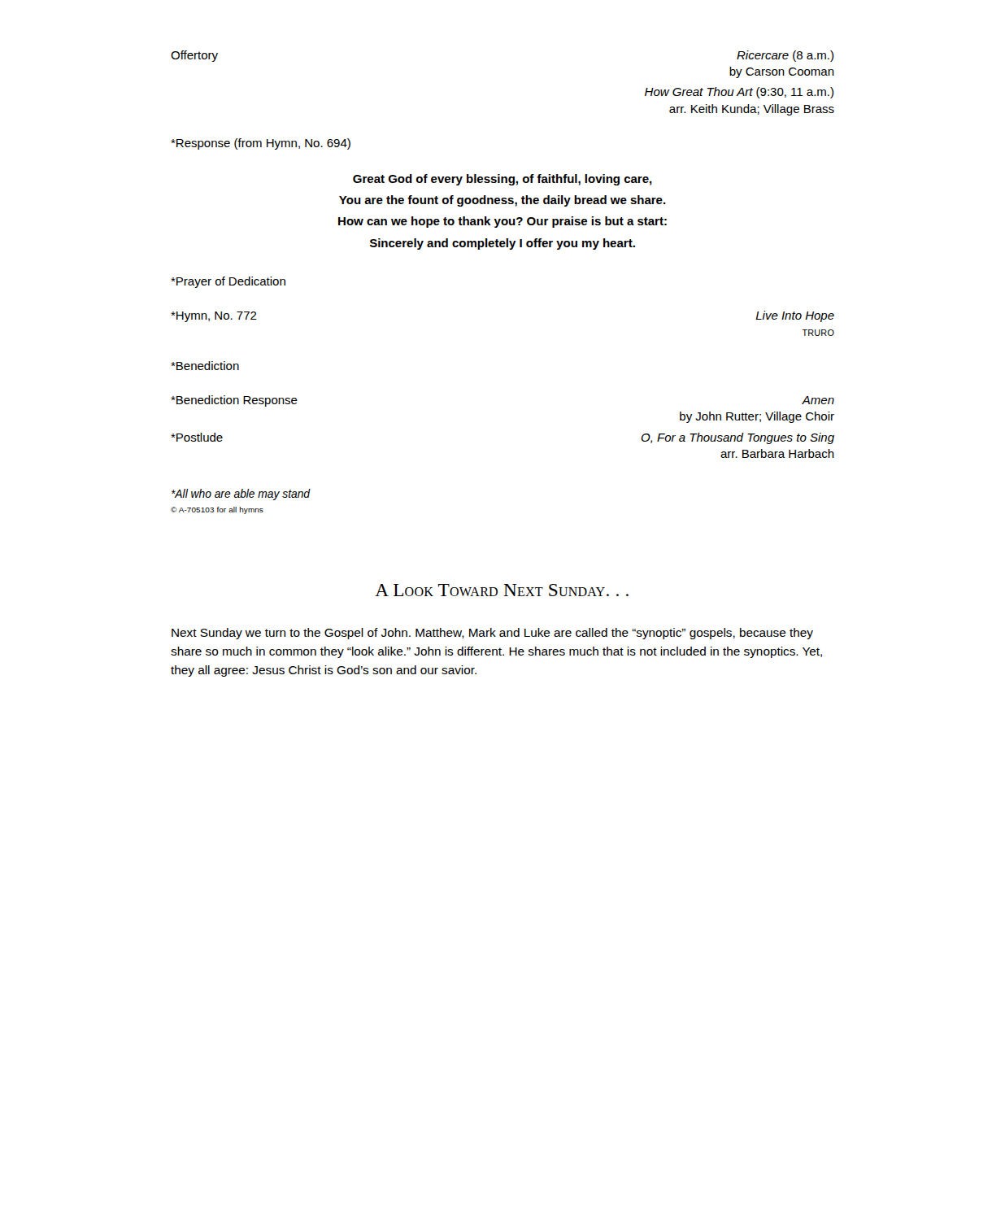Offertory
Ricercare (8 a.m.)
by Carson Cooman
How Great Thou Art (9:30, 11 a.m.)
arr. Keith Kunda; Village Brass
*Response (from Hymn, No. 694)
Great God of every blessing, of faithful, loving care,
You are the fount of goodness, the daily bread we share.
How can we hope to thank you? Our praise is but a start:
Sincerely and completely I offer you my heart.
*Prayer of Dedication
*Hymn, No. 772
Live Into Hope
TRURO
*Benediction
*Benediction Response
Amen
by John Rutter; Village Choir
*Postlude
O, For a Thousand Tongues to Sing
arr. Barbara Harbach
*All who are able may stand
© A-705103 for all hymns
A Look Toward Next Sunday. . .
Next Sunday we turn to the Gospel of John. Matthew, Mark and Luke are called the “synoptic” gospels, because they share so much in common they “look alike.” John is different. He shares much that is not included in the synoptics. Yet, they all agree: Jesus Christ is God’s son and our savior.